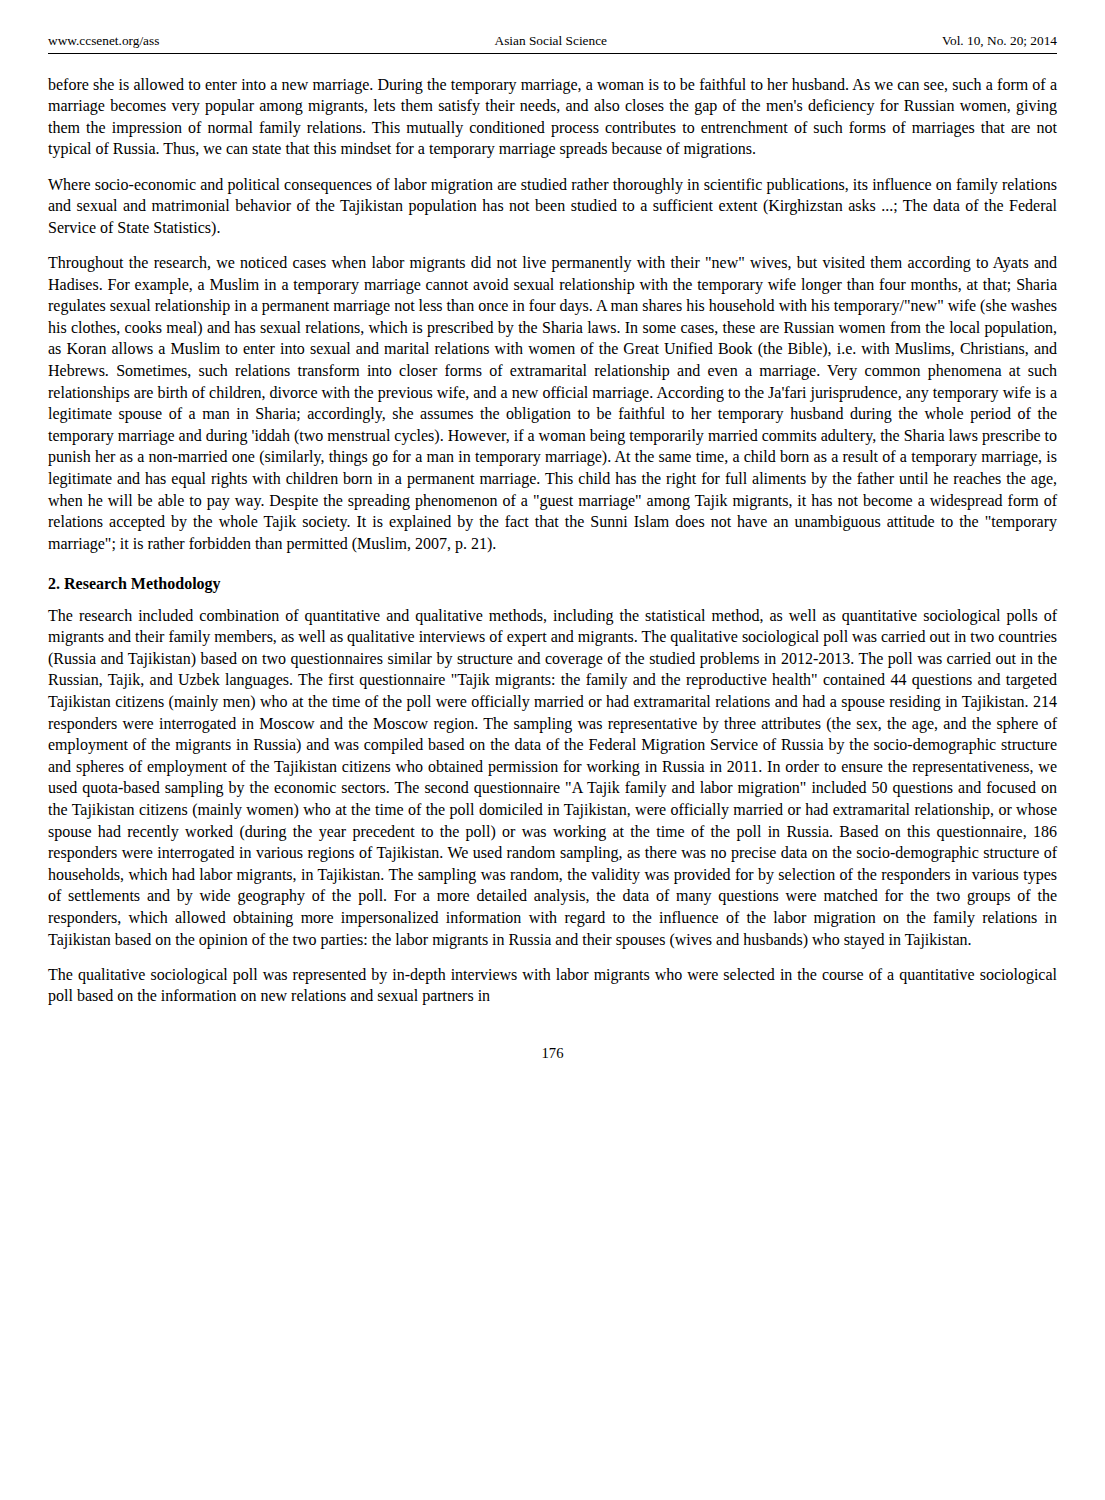www.ccsenet.org/ass Asian Social Science Vol. 10, No. 20; 2014
before she is allowed to enter into a new marriage. During the temporary marriage, a woman is to be faithful to her husband. As we can see, such a form of a marriage becomes very popular among migrants, lets them satisfy their needs, and also closes the gap of the men's deficiency for Russian women, giving them the impression of normal family relations. This mutually conditioned process contributes to entrenchment of such forms of marriages that are not typical of Russia. Thus, we can state that this mindset for a temporary marriage spreads because of migrations.
Where socio-economic and political consequences of labor migration are studied rather thoroughly in scientific publications, its influence on family relations and sexual and matrimonial behavior of the Tajikistan population has not been studied to a sufficient extent (Kirghizstan asks ...; The data of the Federal Service of State Statistics).
Throughout the research, we noticed cases when labor migrants did not live permanently with their "new" wives, but visited them according to Ayats and Hadises. For example, a Muslim in a temporary marriage cannot avoid sexual relationship with the temporary wife longer than four months, at that; Sharia regulates sexual relationship in a permanent marriage not less than once in four days. A man shares his household with his temporary/"new" wife (she washes his clothes, cooks meal) and has sexual relations, which is prescribed by the Sharia laws. In some cases, these are Russian women from the local population, as Koran allows a Muslim to enter into sexual and marital relations with women of the Great Unified Book (the Bible), i.e. with Muslims, Christians, and Hebrews. Sometimes, such relations transform into closer forms of extramarital relationship and even a marriage. Very common phenomena at such relationships are birth of children, divorce with the previous wife, and a new official marriage. According to the Ja'fari jurisprudence, any temporary wife is a legitimate spouse of a man in Sharia; accordingly, she assumes the obligation to be faithful to her temporary husband during the whole period of the temporary marriage and during 'iddah (two menstrual cycles). However, if a woman being temporarily married commits adultery, the Sharia laws prescribe to punish her as a non-married one (similarly, things go for a man in temporary marriage). At the same time, a child born as a result of a temporary marriage, is legitimate and has equal rights with children born in a permanent marriage. This child has the right for full aliments by the father until he reaches the age, when he will be able to pay way. Despite the spreading phenomenon of a "guest marriage" among Tajik migrants, it has not become a widespread form of relations accepted by the whole Tajik society. It is explained by the fact that the Sunni Islam does not have an unambiguous attitude to the "temporary marriage"; it is rather forbidden than permitted (Muslim, 2007, p. 21).
2. Research Methodology
The research included combination of quantitative and qualitative methods, including the statistical method, as well as quantitative sociological polls of migrants and their family members, as well as qualitative interviews of expert and migrants. The qualitative sociological poll was carried out in two countries (Russia and Tajikistan) based on two questionnaires similar by structure and coverage of the studied problems in 2012-2013. The poll was carried out in the Russian, Tajik, and Uzbek languages. The first questionnaire "Tajik migrants: the family and the reproductive health" contained 44 questions and targeted Tajikistan citizens (mainly men) who at the time of the poll were officially married or had extramarital relations and had a spouse residing in Tajikistan. 214 responders were interrogated in Moscow and the Moscow region. The sampling was representative by three attributes (the sex, the age, and the sphere of employment of the migrants in Russia) and was compiled based on the data of the Federal Migration Service of Russia by the socio-demographic structure and spheres of employment of the Tajikistan citizens who obtained permission for working in Russia in 2011. In order to ensure the representativeness, we used quota-based sampling by the economic sectors. The second questionnaire "A Tajik family and labor migration" included 50 questions and focused on the Tajikistan citizens (mainly women) who at the time of the poll domiciled in Tajikistan, were officially married or had extramarital relationship, or whose spouse had recently worked (during the year precedent to the poll) or was working at the time of the poll in Russia. Based on this questionnaire, 186 responders were interrogated in various regions of Tajikistan. We used random sampling, as there was no precise data on the socio-demographic structure of households, which had labor migrants, in Tajikistan. The sampling was random, the validity was provided for by selection of the responders in various types of settlements and by wide geography of the poll. For a more detailed analysis, the data of many questions were matched for the two groups of the responders, which allowed obtaining more impersonalized information with regard to the influence of the labor migration on the family relations in Tajikistan based on the opinion of the two parties: the labor migrants in Russia and their spouses (wives and husbands) who stayed in Tajikistan.
The qualitative sociological poll was represented by in-depth interviews with labor migrants who were selected in the course of a quantitative sociological poll based on the information on new relations and sexual partners in
176